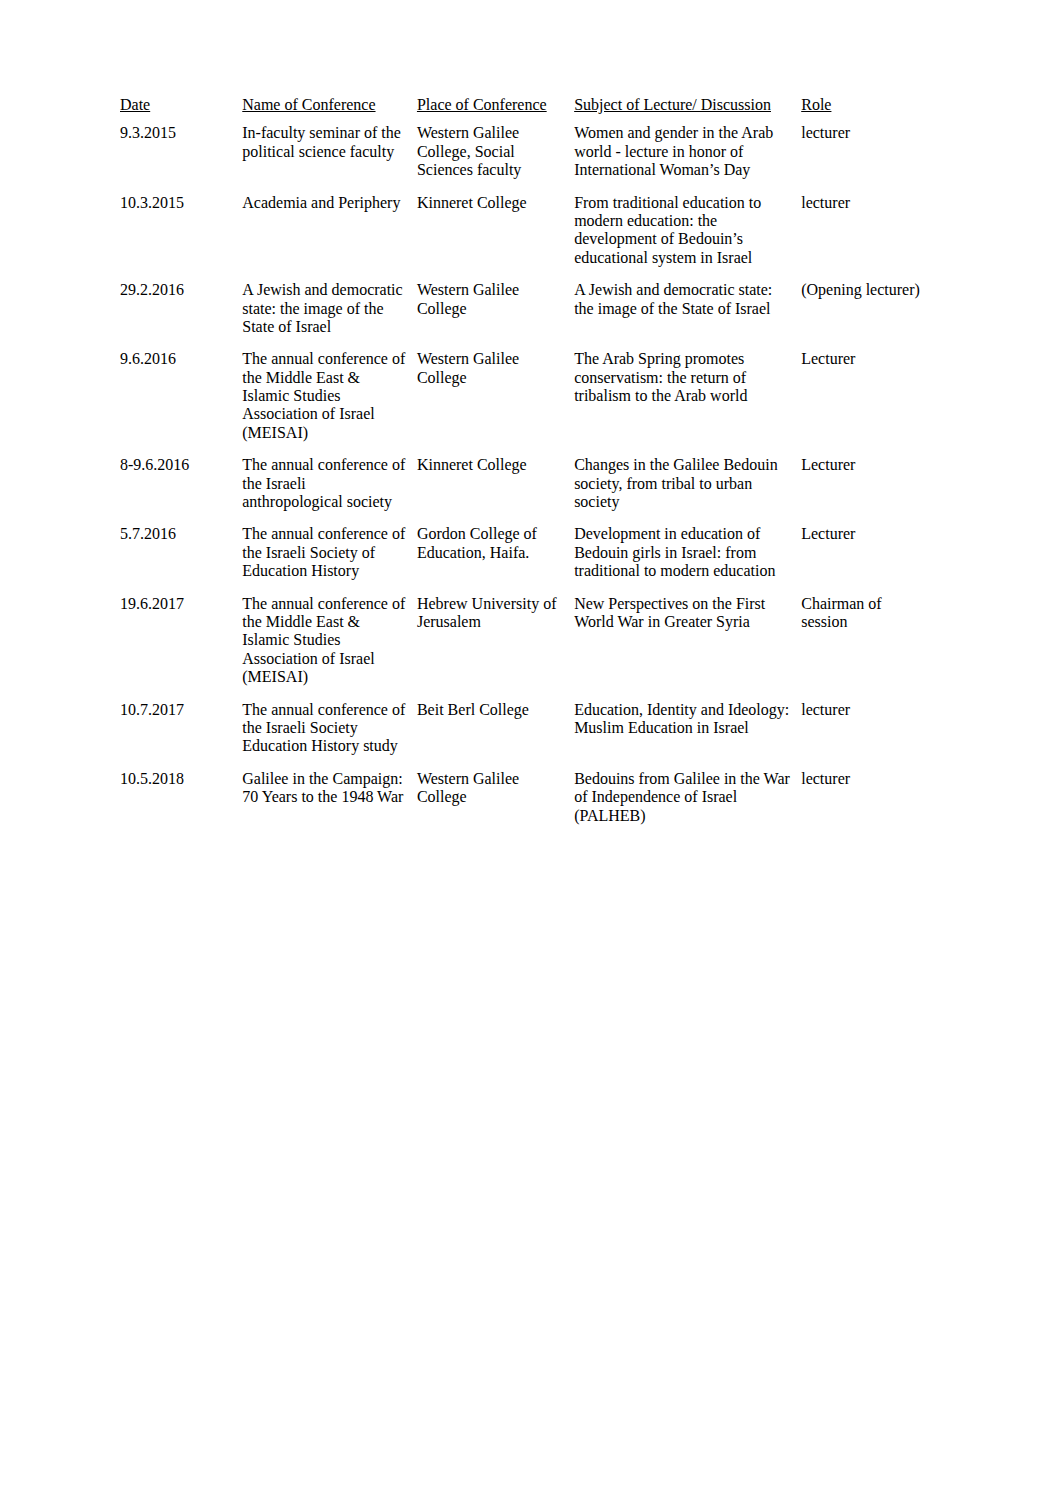| Date | Name of Conference | Place of Conference | Subject of Lecture/ Discussion | Role |
| --- | --- | --- | --- | --- |
| 9.3.2015 | In-faculty seminar of the political science faculty | Western Galilee College, Social Sciences faculty | Women and gender in the Arab world - lecture in honor of International Woman’s Day | lecturer |
| 10.3.2015 | Academia and Periphery | Kinneret College | From traditional education to modern education: the development of Bedouin’s educational system in Israel | lecturer |
| 29.2.2016 | A Jewish and democratic state: the image of the State of Israel | Western Galilee College | A Jewish and democratic state: the image of the State of Israel | (Opening lecturer) |
| 9.6.2016 | The annual conference of the Middle East & Islamic Studies Association of Israel (MEISAI) | Western Galilee College | The Arab Spring promotes conservatism: the return of tribalism to the Arab world | Lecturer |
| 8-9.6.2016 | The annual conference of the Israeli anthropological society | Kinneret College | Changes in the Galilee Bedouin society, from tribal to urban society | Lecturer |
| 5.7.2016 | The annual conference of the Israeli Society of Education History | Gordon College of Education, Haifa. | Development in education of Bedouin girls in Israel: from traditional to modern education | Lecturer |
| 19.6.2017 | The annual conference of the Middle East & Islamic Studies Association of Israel (MEISAI) | Hebrew University of Jerusalem | New Perspectives on the First World War in Greater Syria | Chairman of session |
| 10.7.2017 | The annual conference of the Israeli Society Education History study | Beit Berl College | Education, Identity and Ideology: Muslim Education in Israel | lecturer |
| 10.5.2018 | Galilee in the Campaign: 70 Years to the 1948 War | Western Galilee College | Bedouins from Galilee in the War of Independence of Israel (PALHEB) | lecturer |